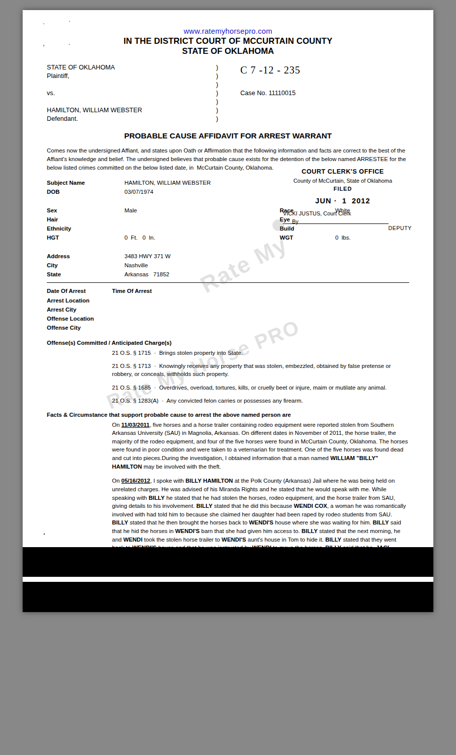. . , .
www.ratemyhorsepro.com
IN THE DISTRICT COURT OF MCCURTAIN COUNTY
STATE OF OKLAHOMA
| STATE OF OKLAHOMA Plaintiff, | ) ) | C 7 -12 - 235 |
| | ) | |
| vs. | ) | Case No. 11110015 |
| | ) | |
| HAMILTON, WILLIAM WEBSTER Defendant. | ) ) | |
PROBABLE CAUSE AFFIDAVIT FOR ARREST WARRANT
Comes now the undersigned Affiant, and states upon Oath or Affirmation that the following information and facts are correct to the best of the Affiant's knowledge and belief. The undersigned believes that probable cause exists for the detention of the below named ARRESTEE for the below listed crimes committed on the below listed date, in McCurtain County, Oklahoma.
| Subject Name | HAMILTON, WILLIAM WEBSTER |
| DOB | 03/07/1974 |
| Sex | Male | Race | White |
| Hair | | Eye | |
| Ethnicity | | Build | |
| HGT | 0 Ft. 0 In. | WGT | 0 lbs. |
| Address | 3483 HWY 371 W |
| City | Nashville |
| State | Arkansas 71852 |
COURT CLERK'S OFFICE
County of McCurtain, State of Oklahoma
FILED
JUN · 1 2012
VICKI JUSTUS, Court Clerk
By
DEPUTY
| Date Of Arrest | Time Of Arrest |
| Arrest Location | |
| Arrest City | |
| Offense Location | |
| Offense City | |
Offense(s) Committed / Anticipated Charge(s)
21 O.S. § 1715 · Brings stolen property into State.
21 O.S. § 1713 · Knowingly receives any property that was stolen, embezzled, obtained by false pretense or robbery, or conceals, withholds such property.
21 O.S. § 1685 · Overdrives, overload, tortures, kills, or cruelly beet or injure, maim or mutilate any animal.
21 O.S. § 1283(A) · Any convicted felon carries or possesses any firearm.
Facts & Circumstance that support probable cause to arrest the above named person are
On 11/03/2011, five horses and a horse trailer containing rodeo equipment were reported stolen from Southern Arkansas University (SAU) in Magnolia, Arkansas. On different dates in November of 2011, the horse trailer, the majority of the rodeo equipment, and four of the five horses were found in McCurtain County, Oklahoma. The horses were found in poor condition and were taken to a veternarian for treatment. One of the five horses was found dead and cut into pieces.During the investigation, I obtained information that a man named WILLIAM "BILLY" HAMILTON may be involved with the theft.
On 05/16/2012, I spoke with BILLY HAMILTON at the Polk County (Arkansas) Jail where he was being held on unrelated charges. He was advised of his Miranda Rights and he stated that he would speak with me. While speaking with BILLY he stated that he had stolen the horses, rodeo equipment, and the horse trailer from SAU, giving details to his involvement. BILLY stated that he did this because WENDI COX, a woman he was romantically involved with had told him to because she claimed her daughter had been raped by rodeo students from SAU. BILLY stated that he then brought the horses back to WENDI'S house where she was waiting for him. BILLY said that he hid the horses in WENDI'S barn that she had given him access to. BILLY stated that the next morning, he and WENDI took the stolen horse trailer to WENDI'S aunt's house in Tom to hide it. BILLY stated that they went back to WENDI'S house and that he was instructed by WENDI to move the horses. BILLY said that he, JACI JACKSON, GEORGE BERISH III, and a man JACI referred to as "DUSTIN" moved the horses to an area behind WENDI'S house, across the road, and into a pine thicket, where BILLY said he released the horses. BILLY said that WENDI picked them up.
On 05/24/2012, I spoke with GEORGE BERISH III at the Little River County (Arkansas) Sheriff's
.
Rate My
Rate My Horse PRO
●
Page 1 of